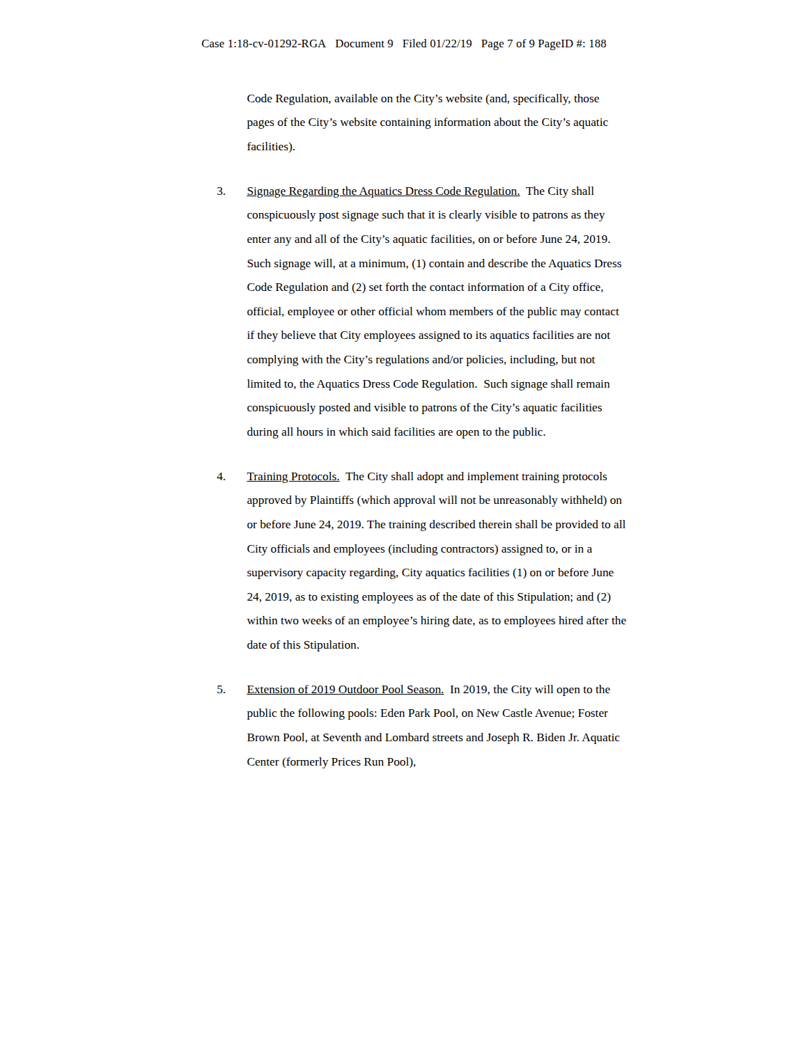Case 1:18-cv-01292-RGA Document 9 Filed 01/22/19 Page 7 of 9 PageID #: 188
Code Regulation, available on the City’s website (and, specifically, those pages of the City’s website containing information about the City’s aquatic facilities).
3. Signage Regarding the Aquatics Dress Code Regulation. The City shall conspicuously post signage such that it is clearly visible to patrons as they enter any and all of the City’s aquatic facilities, on or before June 24, 2019. Such signage will, at a minimum, (1) contain and describe the Aquatics Dress Code Regulation and (2) set forth the contact information of a City office, official, employee or other official whom members of the public may contact if they believe that City employees assigned to its aquatics facilities are not complying with the City’s regulations and/or policies, including, but not limited to, the Aquatics Dress Code Regulation. Such signage shall remain conspicuously posted and visible to patrons of the City’s aquatic facilities during all hours in which said facilities are open to the public.
4. Training Protocols. The City shall adopt and implement training protocols approved by Plaintiffs (which approval will not be unreasonably withheld) on or before June 24, 2019. The training described therein shall be provided to all City officials and employees (including contractors) assigned to, or in a supervisory capacity regarding, City aquatics facilities (1) on or before June 24, 2019, as to existing employees as of the date of this Stipulation; and (2) within two weeks of an employee’s hiring date, as to employees hired after the date of this Stipulation.
5. Extension of 2019 Outdoor Pool Season. In 2019, the City will open to the public the following pools: Eden Park Pool, on New Castle Avenue; Foster Brown Pool, at Seventh and Lombard streets and Joseph R. Biden Jr. Aquatic Center (formerly Prices Run Pool),